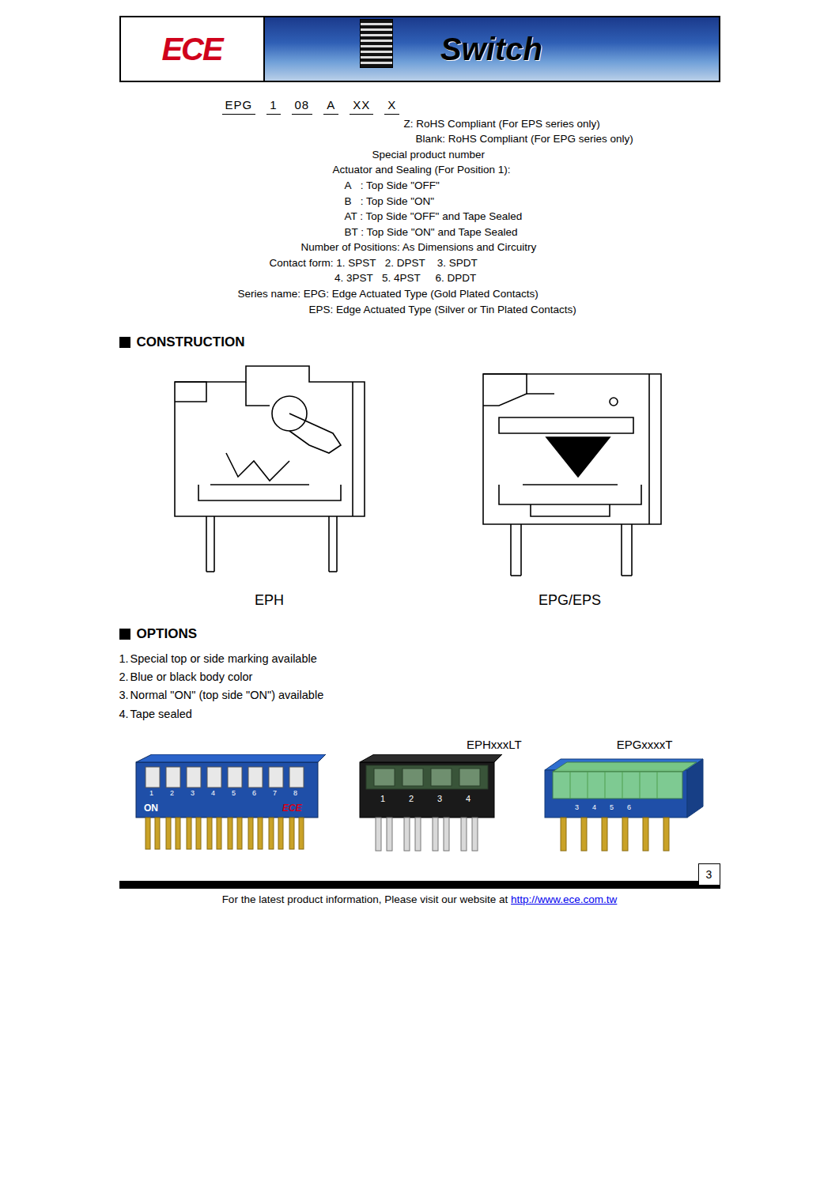ECE
Switch
EPG 108 AXX X
Z: RoHS Compliant (For EPS series only)
Blank: RoHS Compliant (For EPG series only)
Special product number
Actuator and Sealing (For Position 1):
A : Top Side "OFF"
B : Top Side "ON"
AT : Top Side "OFF" and Tape Sealed
BT : Top Side "ON" and Tape Sealed
Number of Positions: As Dimensions and Circuitry
Contact form: 1. SPST 2. DPST 3. SPDT
4. 3PST 5. 4PST 6. DPDT
Series name: EPG: Edge Actuated Type (Gold Plated Contacts)
EPS: Edge Actuated Type (Silver or Tin Plated Contacts)
CONSTRUCTION
EPH
EPG/EPS
OPTIONS
Special top or side marking available
Blue or black body color
Normal "ON" (top side "ON") available
Tape sealed
EPHxxxLT
EPGxxxxT
123 456 78 ON ECE
12 34
34 56
3
For the latest product information, Please visit our website at http://www.ece.com.tw